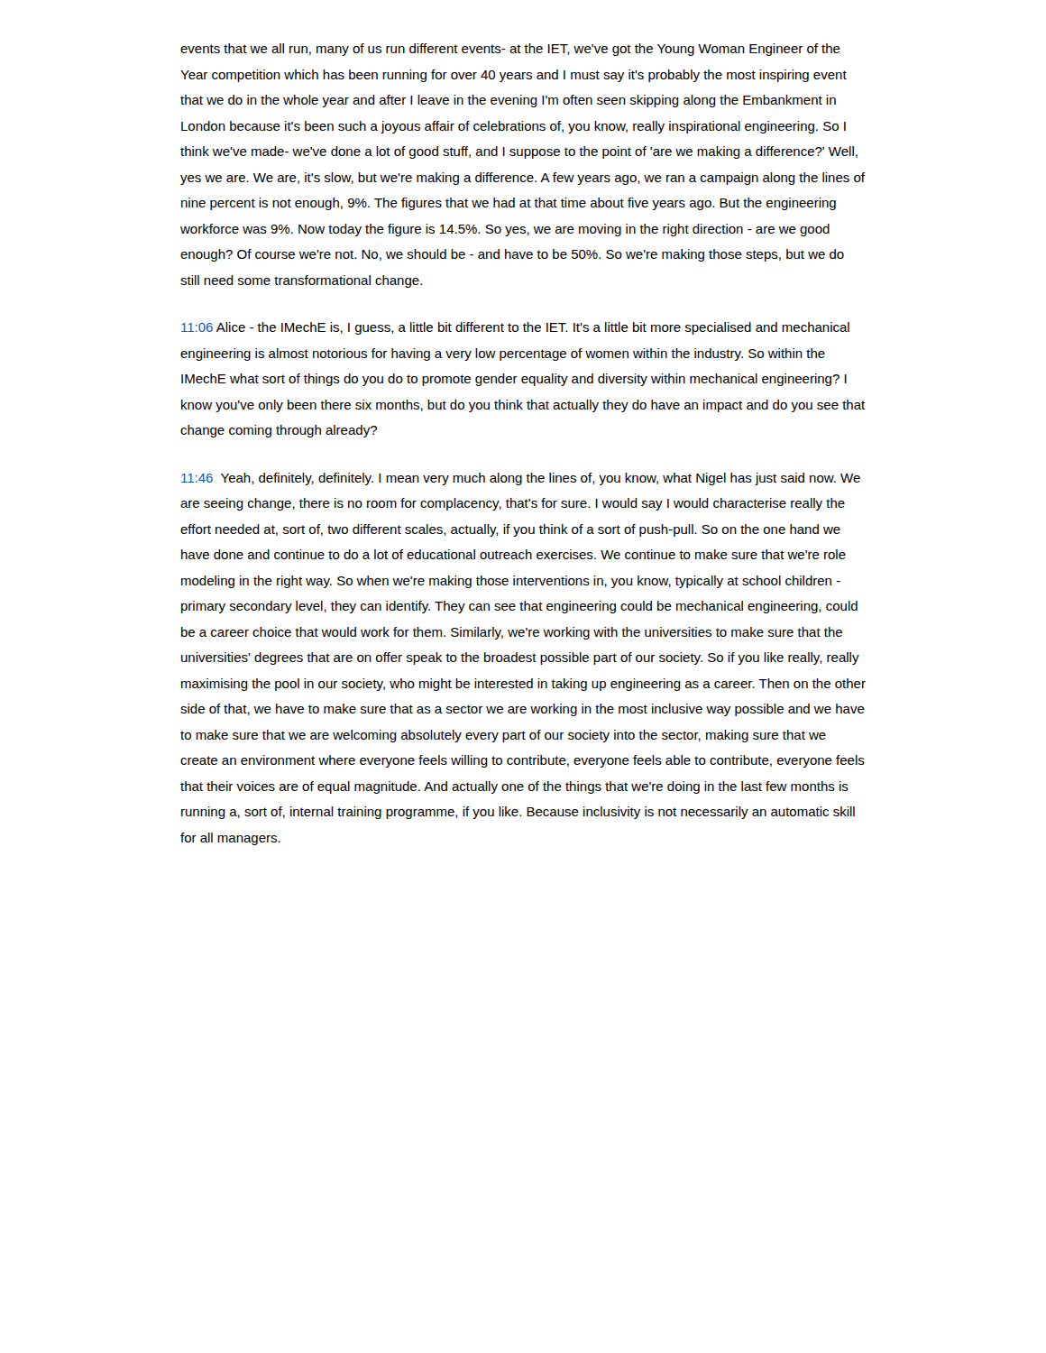events that we all run, many of us run different events- at the IET, we've got the Young Woman Engineer of the Year competition which has been running for over 40 years and I must say it's probably the most inspiring event that we do in the whole year and after I leave in the evening I'm often seen skipping along the Embankment in London because it's been such a joyous affair of celebrations of, you know, really inspirational engineering. So I think we've made- we've done a lot of good stuff, and I suppose to the point of 'are we making a difference?' Well, yes we are. We are, it's slow, but we're making a difference. A few years ago, we ran a campaign along the lines of nine percent is not enough, 9%. The figures that we had at that time about five years ago. But the engineering workforce was 9%. Now today the figure is 14.5%. So yes, we are moving in the right direction - are we good enough? Of course we're not. No, we should be - and have to be 50%. So we're making those steps, but we do still need some transformational change.
11:06 Alice - the IMechE is, I guess, a little bit different to the IET. It's a little bit more specialised and mechanical engineering is almost notorious for having a very low percentage of women within the industry. So within the IMechE what sort of things do you do to promote gender equality and diversity within mechanical engineering? I know you've only been there six months, but do you think that actually they do have an impact and do you see that change coming through already?
11:46 Yeah, definitely, definitely. I mean very much along the lines of, you know, what Nigel has just said now. We are seeing change, there is no room for complacency, that's for sure. I would say I would characterise really the effort needed at, sort of, two different scales, actually, if you think of a sort of push-pull. So on the one hand we have done and continue to do a lot of educational outreach exercises. We continue to make sure that we're role modeling in the right way. So when we're making those interventions in, you know, typically at school children - primary secondary level, they can identify. They can see that engineering could be mechanical engineering, could be a career choice that would work for them. Similarly, we're working with the universities to make sure that the universities' degrees that are on offer speak to the broadest possible part of our society. So if you like really, really maximising the pool in our society, who might be interested in taking up engineering as a career. Then on the other side of that, we have to make sure that as a sector we are working in the most inclusive way possible and we have to make sure that we are welcoming absolutely every part of our society into the sector, making sure that we create an environment where everyone feels willing to contribute, everyone feels able to contribute, everyone feels that their voices are of equal magnitude. And actually one of the things that we're doing in the last few months is running a, sort of, internal training programme, if you like. Because inclusivity is not necessarily an automatic skill for all managers.